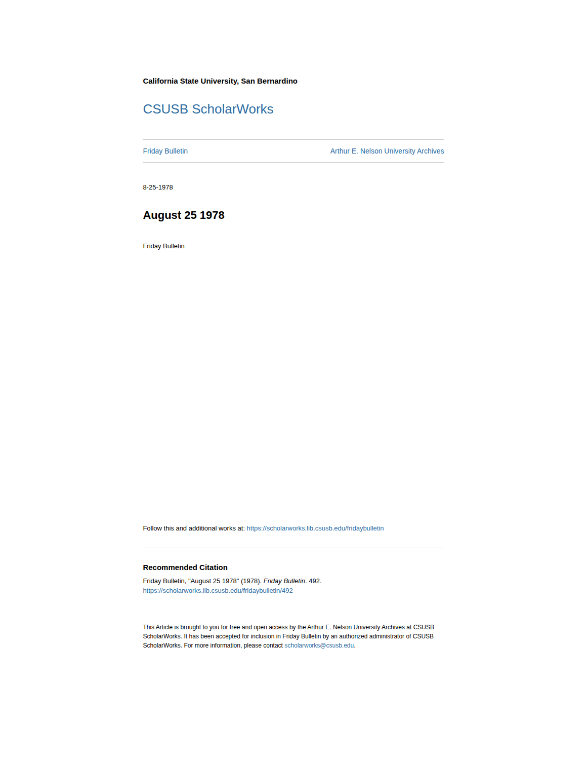California State University, San Bernardino
CSUSB ScholarWorks
Friday Bulletin
Arthur E. Nelson University Archives
8-25-1978
August 25 1978
Friday Bulletin
Follow this and additional works at: https://scholarworks.lib.csusb.edu/fridaybulletin
Recommended Citation
Friday Bulletin, "August 25 1978" (1978). Friday Bulletin. 492.
https://scholarworks.lib.csusb.edu/fridaybulletin/492
This Article is brought to you for free and open access by the Arthur E. Nelson University Archives at CSUSB ScholarWorks. It has been accepted for inclusion in Friday Bulletin by an authorized administrator of CSUSB ScholarWorks. For more information, please contact scholarworks@csusb.edu.